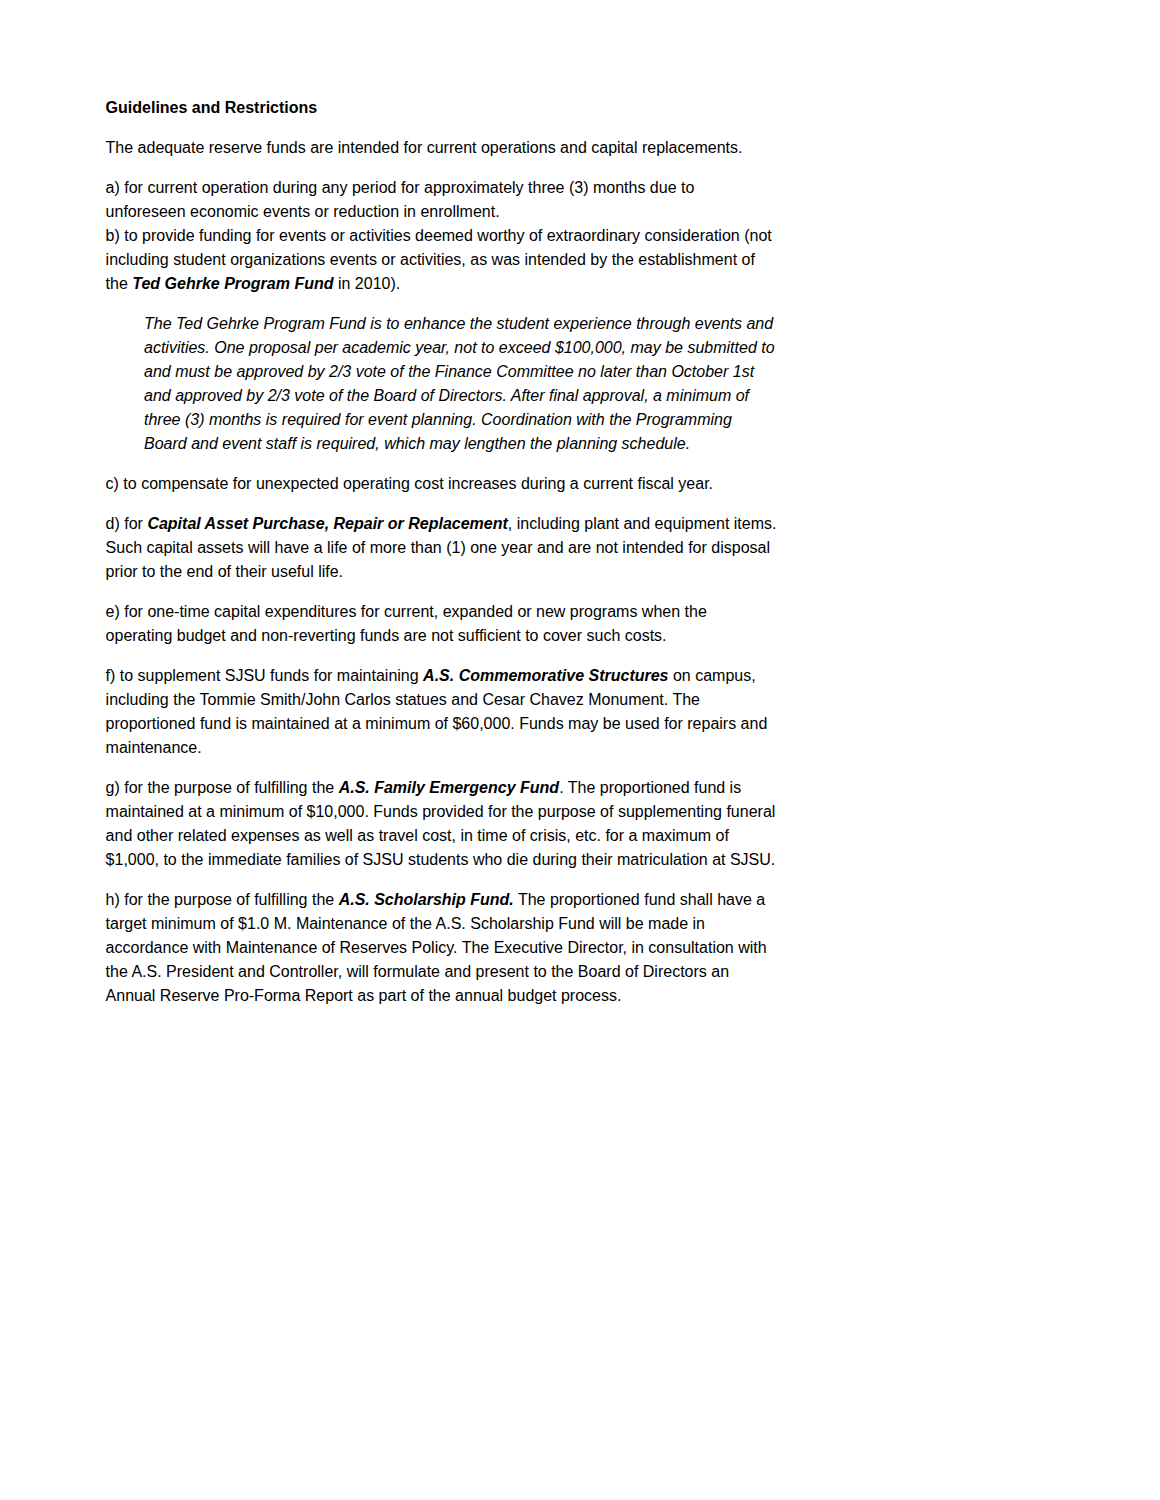Guidelines and Restrictions
The adequate reserve funds are intended for current operations and capital replacements.
a) for current operation during any period for approximately three (3) months due to unforeseen economic events or reduction in enrollment.
b) to provide funding for events or activities deemed worthy of extraordinary consideration (not including student organizations events or activities, as was intended by the establishment of the Ted Gehrke Program Fund in 2010).
The Ted Gehrke Program Fund is to enhance the student experience through events and activities. One proposal per academic year, not to exceed $100,000, may be submitted to and must be approved by 2/3 vote of the Finance Committee no later than October 1st and approved by 2/3 vote of the Board of Directors. After final approval, a minimum of three (3) months is required for event planning. Coordination with the Programming Board and event staff is required, which may lengthen the planning schedule.
c) to compensate for unexpected operating cost increases during a current fiscal year.
d) for Capital Asset Purchase, Repair or Replacement, including plant and equipment items. Such capital assets will have a life of more than (1) one year and are not intended for disposal prior to the end of their useful life.
e) for one-time capital expenditures for current, expanded or new programs when the operating budget and non-reverting funds are not sufficient to cover such costs.
f) to supplement SJSU funds for maintaining A.S. Commemorative Structures on campus, including the Tommie Smith/John Carlos statues and Cesar Chavez Monument. The proportioned fund is maintained at a minimum of $60,000. Funds may be used for repairs and maintenance.
g) for the purpose of fulfilling the A.S. Family Emergency Fund. The proportioned fund is maintained at a minimum of $10,000. Funds provided for the purpose of supplementing funeral and other related expenses as well as travel cost, in time of crisis, etc. for a maximum of $1,000, to the immediate families of SJSU students who die during their matriculation at SJSU.
h) for the purpose of fulfilling the A.S. Scholarship Fund. The proportioned fund shall have a target minimum of $1.0 M. Maintenance of the A.S. Scholarship Fund will be made in accordance with Maintenance of Reserves Policy. The Executive Director, in consultation with the A.S. President and Controller, will formulate and present to the Board of Directors an Annual Reserve Pro-Forma Report as part of the annual budget process.